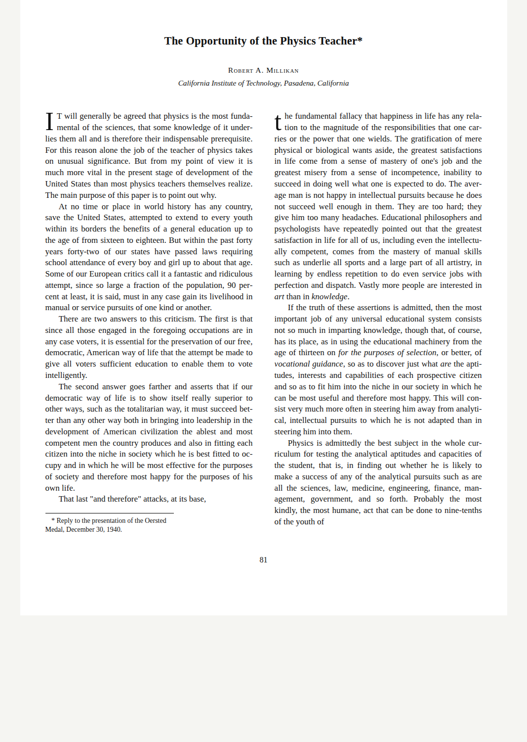The Opportunity of the Physics Teacher*
Robert A. Millikan
California Institute of Technology, Pasadena, California
IT will generally be agreed that physics is the most fundamental of the sciences, that some knowledge of it underlies them all and is therefore their indispensable prerequisite. For this reason alone the job of the teacher of physics takes on unusual significance. But from my point of view it is much more vital in the present stage of development of the United States than most physics teachers themselves realize. The main purpose of this paper is to point out why.
At no time or place in world history has any country, save the United States, attempted to extend to every youth within its borders the benefits of a general education up to the age of from sixteen to eighteen. But within the past forty years forty-two of our states have passed laws requiring school attendance of every boy and girl up to about that age. Some of our European critics call it a fantastic and ridiculous attempt, since so large a fraction of the population, 90 percent at least, it is said, must in any case gain its livelihood in manual or service pursuits of one kind or another.
There are two answers to this criticism. The first is that since all those engaged in the foregoing occupations are in any case voters, it is essential for the preservation of our free, democratic, American way of life that the attempt be made to give all voters sufficient education to enable them to vote intelligently.
The second answer goes farther and asserts that if our democratic way of life is to show itself really superior to other ways, such as the totalitarian way, it must succeed better than any other way both in bringing into leadership in the development of American civilization the ablest and most competent men the country produces and also in fitting each citizen into the niche in society which he is best fitted to occupy and in which he will be most effective for the purposes of society and therefore most happy for the purposes of his own life.
That last "and therefore" attacks, at its base,
* Reply to the presentation of the Oersted Medal, December 30, 1940.
the fundamental fallacy that happiness in life has any relation to the magnitude of the responsibilities that one carries or the power that one wields. The gratification of mere physical or biological wants aside, the greatest satisfactions in life come from a sense of mastery of one's job and the greatest misery from a sense of incompetence, inability to succeed in doing well what one is expected to do. The average man is not happy in intellectual pursuits because he does not succeed well enough in them. They are too hard; they give him too many headaches. Educational philosophers and psychologists have repeatedly pointed out that the greatest satisfaction in life for all of us, including even the intellectually competent, comes from the mastery of manual skills such as underlie all sports and a large part of all artistry, in learning by endless repetition to do even service jobs with perfection and dispatch. Vastly more people are interested in art than in knowledge.
If the truth of these assertions is admitted, then the most important job of any universal educational system consists not so much in imparting knowledge, though that, of course, has its place, as in using the educational machinery from the age of thirteen on for the purposes of selection, or better, of vocational guidance, so as to discover just what are the aptitudes, interests and capabilities of each prospective citizen and so as to fit him into the niche in our society in which he can be most useful and therefore most happy. This will consist very much more often in steering him away from analytical, intellectual pursuits to which he is not adapted than in steering him into them.
Physics is admittedly the best subject in the whole curriculum for testing the analytical aptitudes and capacities of the student, that is, in finding out whether he is likely to make a success of any of the analytical pursuits such as are all the sciences, law, medicine, engineering, finance, management, government, and so forth. Probably the most kindly, the most humane, act that can be done to nine-tenths of the youth of
81